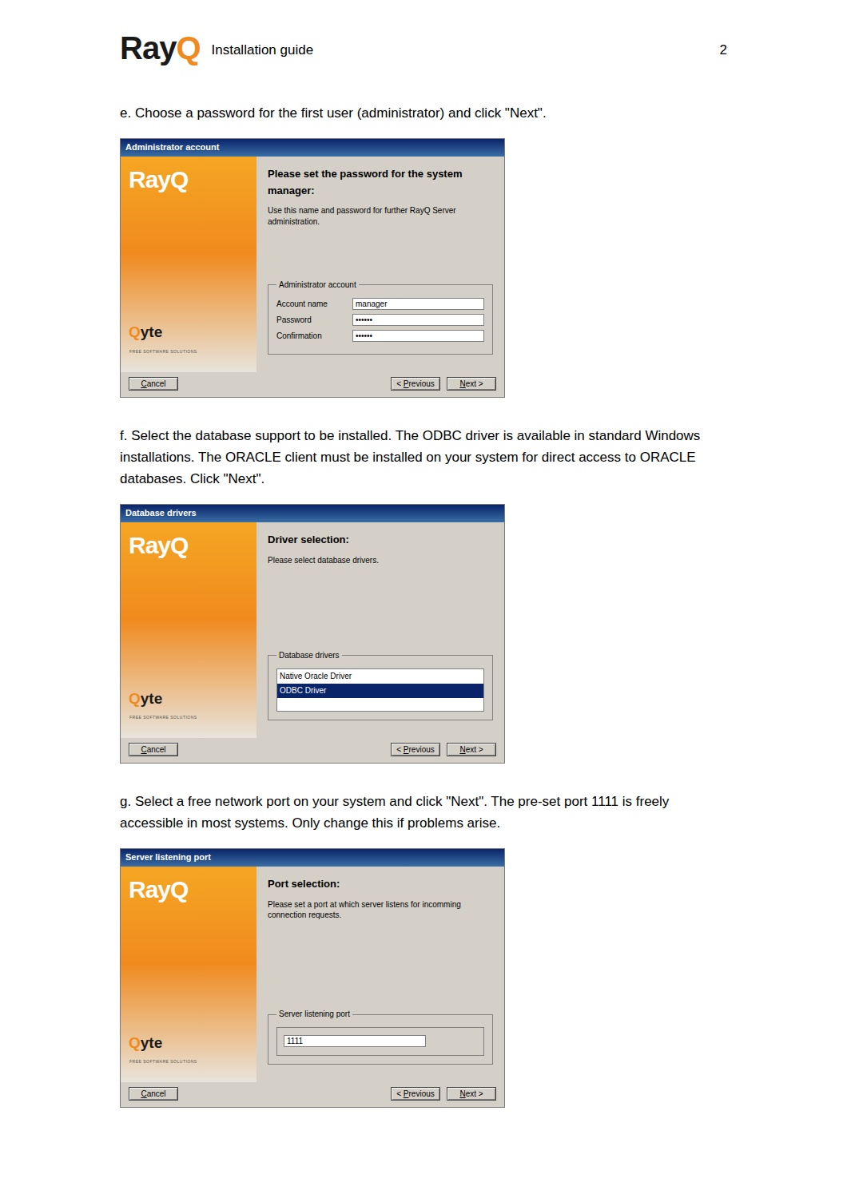RayQ
Installation guide
2
e. Choose a password for the first user (administrator) and click "Next".
Administrator account
RayQ
Qyte
free software solutions
Please set the password for the system manager:
Use this name and password for further RayQ Server administration.
Administrator account
Account name
Password
Confirmation
Cancel
< Previous Next >
f. Select the database support to be installed. The ODBC driver is available in standard Windows installations. The ORACLE client must be installed on your system for direct access to ORACLE databases. Click "Next".
Database drivers
RayQ
Qyte
free software solutions
Driver selection:
Please select database drivers.
Database drivers
Native Oracle Driver
ODBC Driver
Cancel
< Previous Next >
g. Select a free network port on your system and click "Next". The pre-set port 1111 is freely accessible in most systems. Only change this if problems arise.
Server listening port
RayQ
Qyte
free software solutions
Port selection:
Please set a port at which server listens for incomming connection requests.
Server listening port
Cancel
< Previous Next >